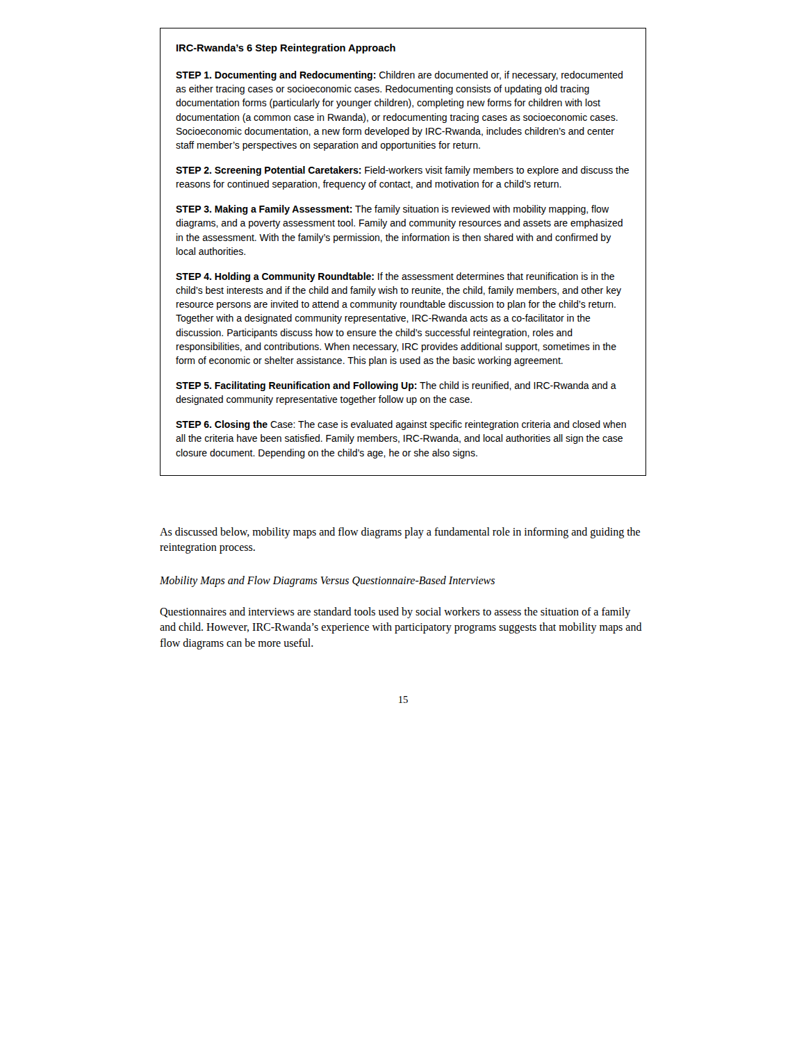IRC-Rwanda’s 6 Step Reintegration Approach
STEP 1. Documenting and Redocumenting: Children are documented or, if necessary, redocumented as either tracing cases or socioeconomic cases. Redocumenting consists of updating old tracing documentation forms (particularly for younger children), completing new forms for children with lost documentation (a common case in Rwanda), or redocumenting tracing cases as socioeconomic cases. Socioeconomic documentation, a new form developed by IRC-Rwanda, includes children’s and center staff member’s perspectives on separation and opportunities for return.
STEP 2. Screening Potential Caretakers: Field-workers visit family members to explore and discuss the reasons for continued separation, frequency of contact, and motivation for a child’s return.
STEP 3. Making a Family Assessment: The family situation is reviewed with mobility mapping, flow diagrams, and a poverty assessment tool. Family and community resources and assets are emphasized in the assessment. With the family’s permission, the information is then shared with and confirmed by local authorities.
STEP 4. Holding a Community Roundtable: If the assessment determines that reunification is in the child’s best interests and if the child and family wish to reunite, the child, family members, and other key resource persons are invited to attend a community roundtable discussion to plan for the child’s return. Together with a designated community representative, IRC-Rwanda acts as a co-facilitator in the discussion. Participants discuss how to ensure the child’s successful reintegration, roles and responsibilities, and contributions. When necessary, IRC provides additional support, sometimes in the form of economic or shelter assistance. This plan is used as the basic working agreement.
STEP 5. Facilitating Reunification and Following Up: The child is reunified, and IRC-Rwanda and a designated community representative together follow up on the case.
STEP 6. Closing the Case: The case is evaluated against specific reintegration criteria and closed when all the criteria have been satisfied. Family members, IRC-Rwanda, and local authorities all sign the case closure document. Depending on the child’s age, he or she also signs.
As discussed below, mobility maps and flow diagrams play a fundamental role in informing and guiding the reintegration process.
Mobility Maps and Flow Diagrams Versus Questionnaire-Based Interviews
Questionnaires and interviews are standard tools used by social workers to assess the situation of a family and child. However, IRC-Rwanda’s experience with participatory programs suggests that mobility maps and flow diagrams can be more useful.
15